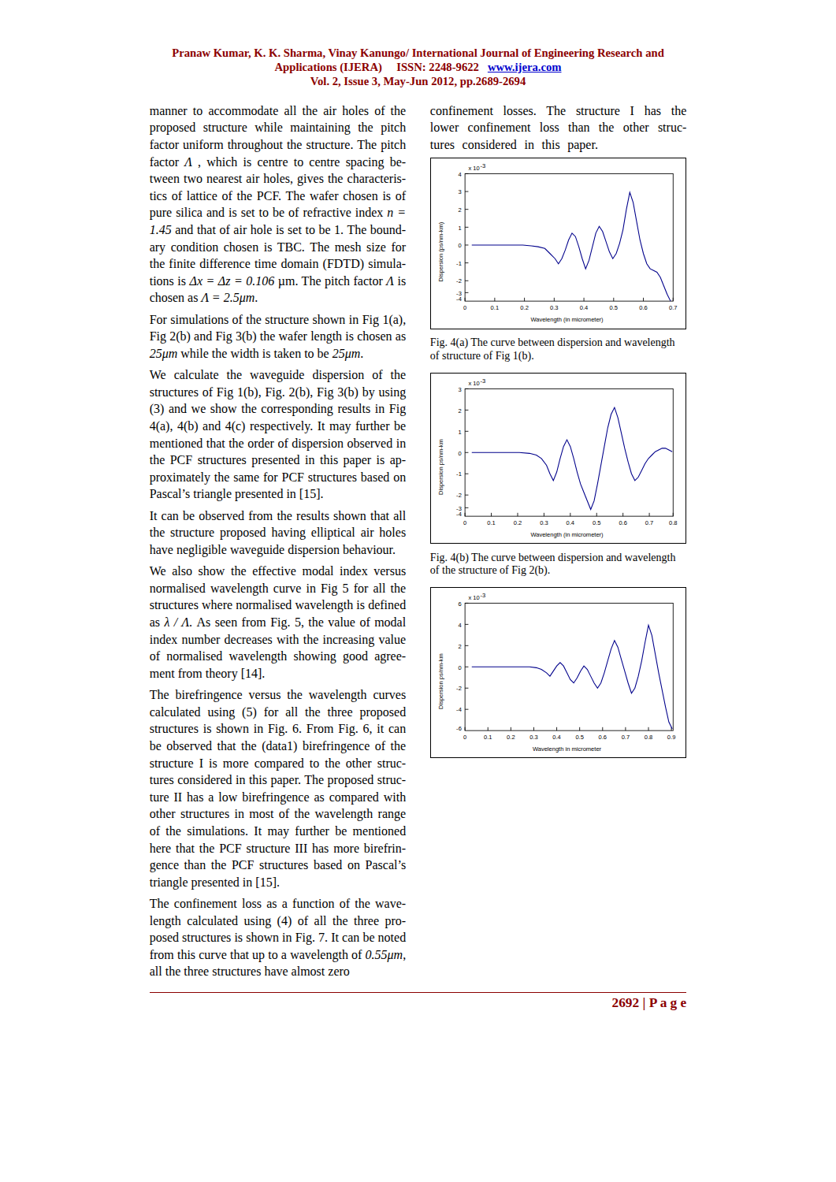Pranaw Kumar, K. K. Sharma, Vinay Kanungo/ International Journal of Engineering Research and
Applications (IJERA) ISSN: 2248-9622 www.ijera.com
Vol. 2, Issue 3, May-Jun 2012, pp.2689-2694
manner to accommodate all the air holes of the proposed structure while maintaining the pitch factor uniform throughout the structure. The pitch factor Λ , which is centre to centre spacing between two nearest air holes, gives the characteristics of lattice of the PCF. The wafer chosen is of pure silica and is set to be of refractive index n = 1.45 and that of air hole is set to be 1. The boundary condition chosen is TBC. The mesh size for the finite difference time domain (FDTD) simulations is Δx = Δz = 0.106 µm. The pitch factor Λ is chosen as Λ = 2.5μm.
For simulations of the structure shown in Fig 1(a), Fig 2(b) and Fig 3(b) the wafer length is chosen as 25μm while the width is taken to be 25μm.
We calculate the waveguide dispersion of the structures of Fig 1(b), Fig. 2(b), Fig 3(b) by using (3) and we show the corresponding results in Fig 4(a), 4(b) and 4(c) respectively. It may further be mentioned that the order of dispersion observed in the PCF structures presented in this paper is approximately the same for PCF structures based on Pascal’s triangle presented in [15].
It can be observed from the results shown that all the structure proposed having elliptical air holes have negligible waveguide dispersion behaviour.
We also show the effective modal index versus normalised wavelength curve in Fig 5 for all the structures where normalised wavelength is defined as λ / Λ. As seen from Fig. 5, the value of modal index number decreases with the increasing value of normalised wavelength showing good agreement from theory [14].
The birefringence versus the wavelength curves calculated using (5) for all the three proposed structures is shown in Fig. 6. From Fig. 6, it can be observed that the (data1) birefringence of the structure I is more compared to the other structures considered in this paper. The proposed structure II has a low birefringence as compared with other structures in most of the wavelength range of the simulations. It may further be mentioned here that the PCF structure III has more birefringence than the PCF structures based on Pascal’s triangle presented in [15].
The confinement loss as a function of the wavelength calculated using (4) of all the three proposed structures is shown in Fig. 7. It can be noted from this curve that up to a wavelength of 0.55μm, all the three structures have almost zero
confinement losses. The structure I has the lower confinement loss than the other structures considered in this paper.
4 3 2 1 0 -1 -2 -3 -4 0 0.1 0.2 0.3 0.4 0.5 0.6 0.7 Wavelength (in micrometer) Dispersion (ps/nm-km) x 10 -3
Fig. 4(a) The curve between dispersion and wavelength of structure of Fig 1(b).
3 2 1 0 -1 -2 -3 -4 0 0.1 0.2 0.3 0.4 0.5 0.6 0.7 0.8 Wavelength (in micrometer) Dispersion ps/nm-km x 10 -3
Fig. 4(b) The curve between dispersion and wavelength of the structure of Fig 2(b).
6 4 2 0 -2 -4 -6 0 0.1 0.2 0.3 0.4 0.5 0.6 0.7 0.8 0.9 Wavelength in micrometer Dispersion ps/nm-km x 10 -3
2692 | P a g e